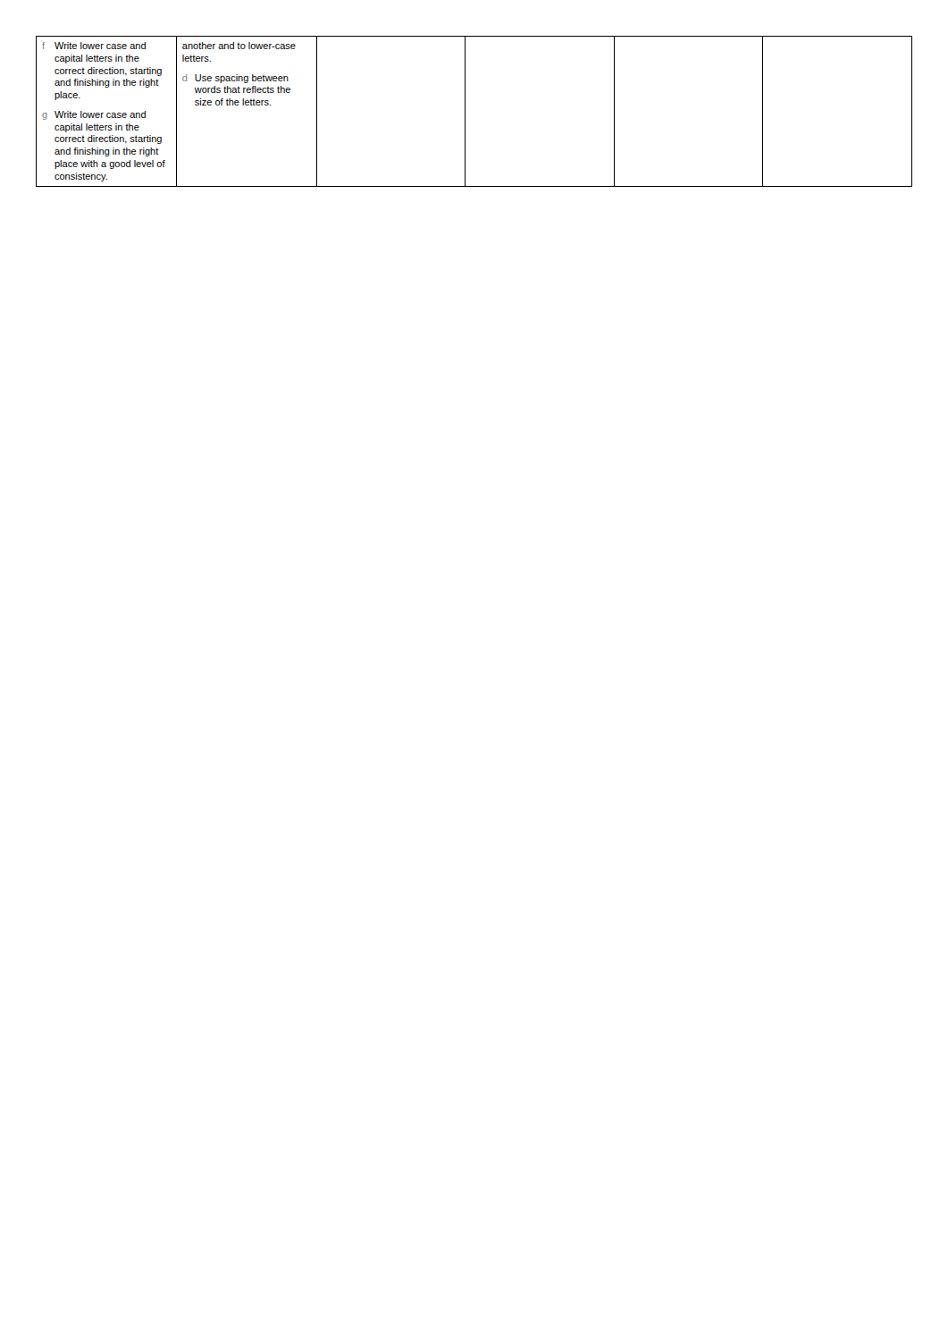| f Write lower case and capital letters in the correct direction, starting and finishing in the right place. g Write lower case and capital letters in the correct direction, starting and finishing in the right place with a good level of consistency. | another and to lower-case letters. d Use spacing between words that reflects the size of the letters. | | | | |